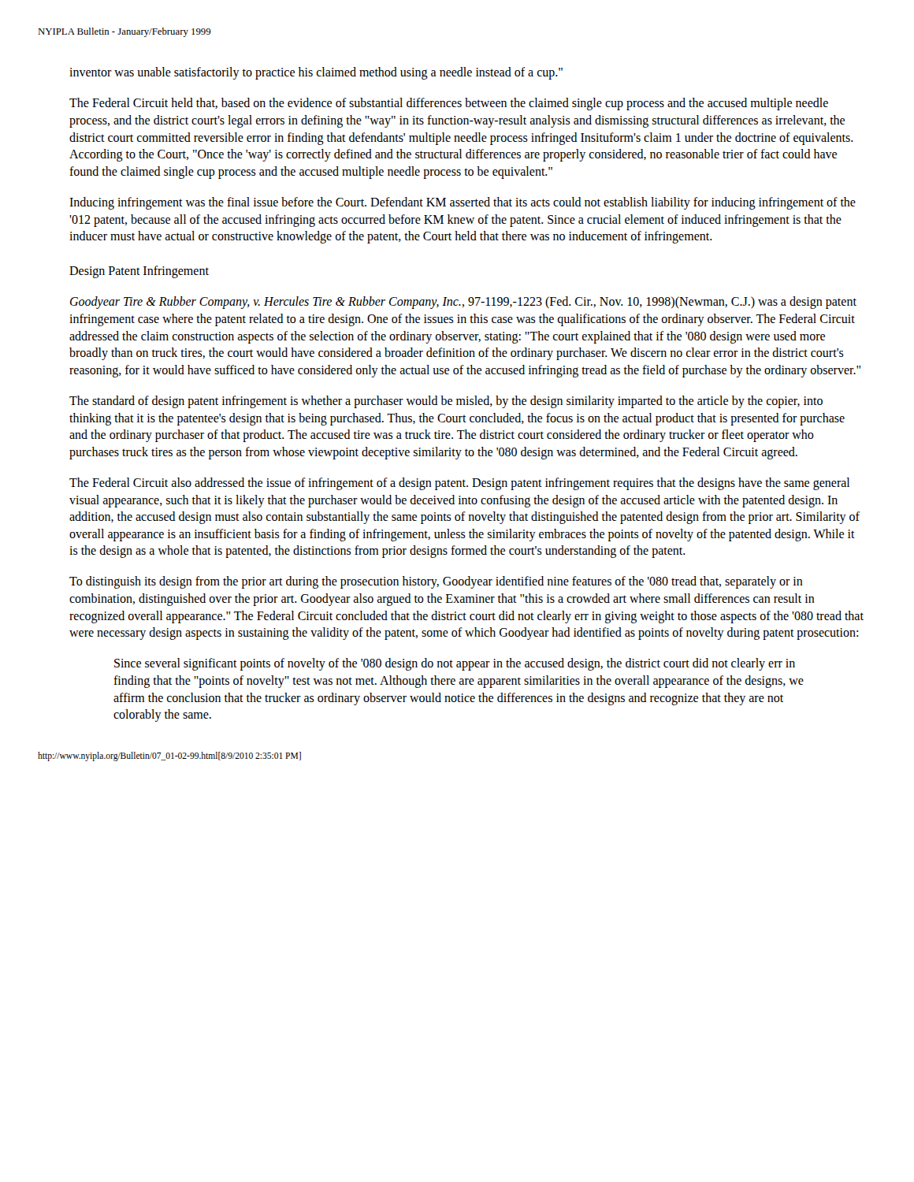NYIPLA Bulletin - January/February 1999
inventor was unable satisfactorily to practice his claimed method using a needle instead of a cup."
The Federal Circuit held that, based on the evidence of substantial differences between the claimed single cup process and the accused multiple needle process, and the district court's legal errors in defining the "way" in its function-way-result analysis and dismissing structural differences as irrelevant, the district court committed reversible error in finding that defendants' multiple needle process infringed Insituform's claim 1 under the doctrine of equivalents. According to the Court, "Once the 'way' is correctly defined and the structural differences are properly considered, no reasonable trier of fact could have found the claimed single cup process and the accused multiple needle process to be equivalent."
Inducing infringement was the final issue before the Court. Defendant KM asserted that its acts could not establish liability for inducing infringement of the '012 patent, because all of the accused infringing acts occurred before KM knew of the patent. Since a crucial element of induced infringement is that the inducer must have actual or constructive knowledge of the patent, the Court held that there was no inducement of infringement.
Design Patent Infringement
Goodyear Tire & Rubber Company, v. Hercules Tire & Rubber Company, Inc., 97-1199,-1223 (Fed. Cir., Nov. 10, 1998)(Newman, C.J.) was a design patent infringement case where the patent related to a tire design. One of the issues in this case was the qualifications of the ordinary observer. The Federal Circuit addressed the claim construction aspects of the selection of the ordinary observer, stating: "The court explained that if the '080 design were used more broadly than on truck tires, the court would have considered a broader definition of the ordinary purchaser. We discern no clear error in the district court's reasoning, for it would have sufficed to have considered only the actual use of the accused infringing tread as the field of purchase by the ordinary observer."
The standard of design patent infringement is whether a purchaser would be misled, by the design similarity imparted to the article by the copier, into thinking that it is the patentee's design that is being purchased. Thus, the Court concluded, the focus is on the actual product that is presented for purchase and the ordinary purchaser of that product. The accused tire was a truck tire. The district court considered the ordinary trucker or fleet operator who purchases truck tires as the person from whose viewpoint deceptive similarity to the '080 design was determined, and the Federal Circuit agreed.
The Federal Circuit also addressed the issue of infringement of a design patent. Design patent infringement requires that the designs have the same general visual appearance, such that it is likely that the purchaser would be deceived into confusing the design of the accused article with the patented design. In addition, the accused design must also contain substantially the same points of novelty that distinguished the patented design from the prior art. Similarity of overall appearance is an insufficient basis for a finding of infringement, unless the similarity embraces the points of novelty of the patented design. While it is the design as a whole that is patented, the distinctions from prior designs formed the court's understanding of the patent.
To distinguish its design from the prior art during the prosecution history, Goodyear identified nine features of the '080 tread that, separately or in combination, distinguished over the prior art. Goodyear also argued to the Examiner that "this is a crowded art where small differences can result in recognized overall appearance." The Federal Circuit concluded that the district court did not clearly err in giving weight to those aspects of the '080 tread that were necessary design aspects in sustaining the validity of the patent, some of which Goodyear had identified as points of novelty during patent prosecution:
Since several significant points of novelty of the '080 design do not appear in the accused design, the district court did not clearly err in finding that the "points of novelty" test was not met. Although there are apparent similarities in the overall appearance of the designs, we affirm the conclusion that the trucker as ordinary observer would notice the differences in the designs and recognize that they are not colorably the same.
http://www.nyipla.org/Bulletin/07_01-02-99.html[8/9/2010 2:35:01 PM]